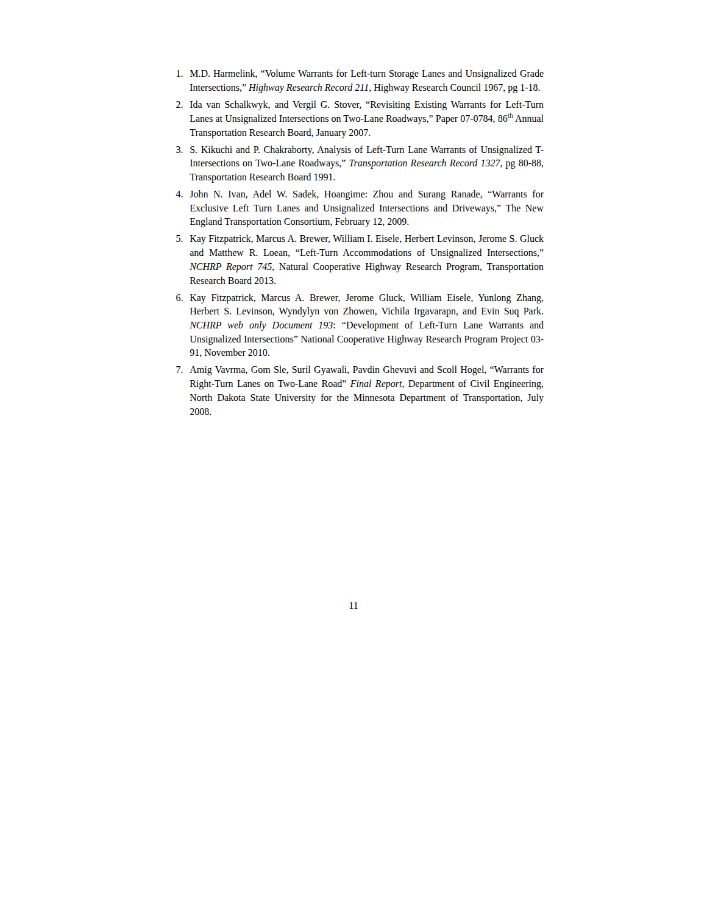M.D. Harmelink, “Volume Warrants for Left-turn Storage Lanes and Unsignalized Grade Intersections,” Highway Research Record 211, Highway Research Council 1967, pg 1-18.
Ida van Schalkwyk, and Vergil G. Stover, “Revisiting Existing Warrants for Left-Turn Lanes at Unsignalized Intersections on Two-Lane Roadways,” Paper 07-0784, 86th Annual Transportation Research Board, January 2007.
S. Kikuchi and P. Chakraborty, Analysis of Left-Turn Lane Warrants of Unsignalized T-Intersections on Two-Lane Roadways,” Transportation Research Record 1327, pg 80-88, Transportation Research Board 1991.
John N. Ivan, Adel W. Sadek, Hoangime: Zhou and Surang Ranade, “Warrants for Exclusive Left Turn Lanes and Unsignalized Intersections and Driveways,” The New England Transportation Consortium, February 12, 2009.
Kay Fitzpatrick, Marcus A. Brewer, William I. Eisele, Herbert Levinson, Jerome S. Gluck and Matthew R. Loean, “Left-Turn Accommodations of Unsignalized Intersections,” NCHRP Report 745, Natural Cooperative Highway Research Program, Transportation Research Board 2013.
Kay Fitzpatrick, Marcus A. Brewer, Jerome Gluck, William Eisele, Yunlong Zhang, Herbert S. Levinson, Wyndylyn von Zhowen, Vichila Irgavarapn, and Evin Suq Park. NCHRP web only Document 193: “Development of Left-Turn Lane Warrants and Unsignalized Intersections” National Cooperative Highway Research Program Project 03-91, November 2010.
Amig Vavrma, Gom Sle, Suril Gyawali, Pavdin Ghevuvi and Scoll Hogel, “Warrants for Right-Turn Lanes on Two-Lane Road” Final Report, Department of Civil Engineering, North Dakota State University for the Minnesota Department of Transportation, July 2008.
11